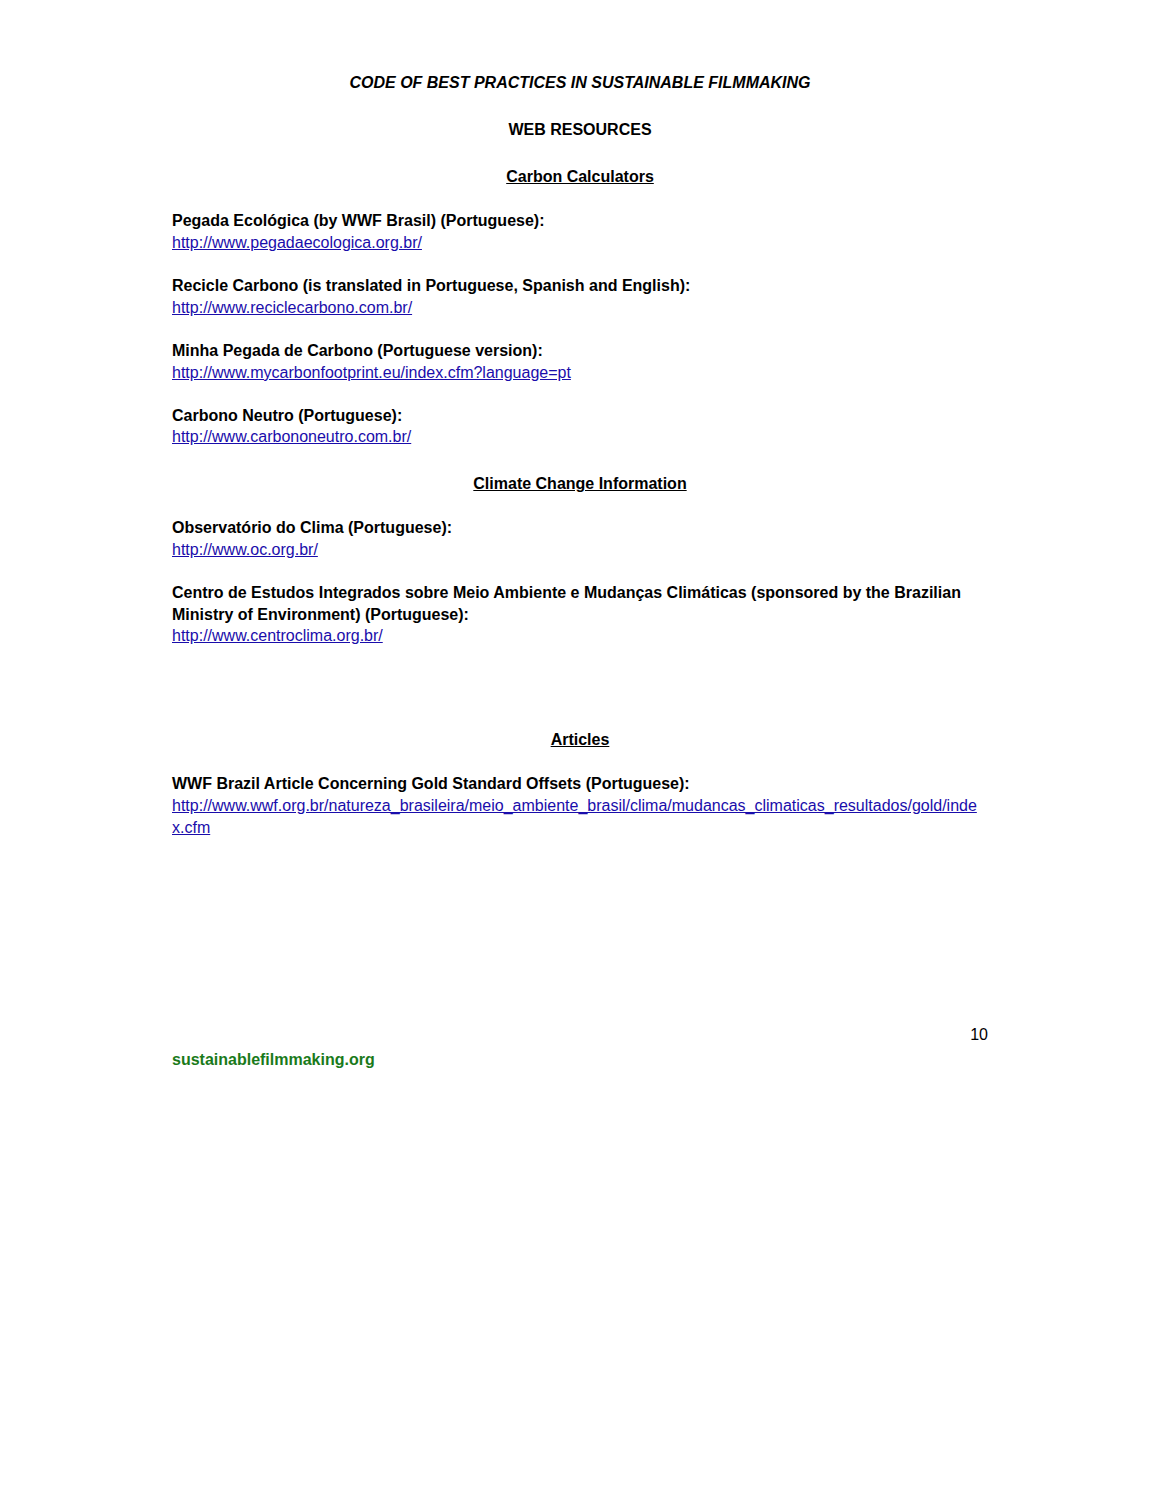CODE OF BEST PRACTICES IN SUSTAINABLE FILMMAKING
WEB RESOURCES
Carbon Calculators
Pegada Ecológica (by WWF Brasil) (Portuguese): http://www.pegadaecologica.org.br/
Recicle Carbono (is translated in Portuguese, Spanish and English): http://www.reciclecarbono.com.br/
Minha Pegada de Carbono (Portuguese version): http://www.mycarbonfootprint.eu/index.cfm?language=pt
Carbono Neutro (Portuguese): http://www.carbononeutro.com.br/
Climate Change Information
Observatório do Clima (Portuguese): http://www.oc.org.br/
Centro de Estudos Integrados sobre Meio Ambiente e Mudanças Climáticas (sponsored by the Brazilian Ministry of Environment) (Portuguese): http://www.centroclima.org.br/
Articles
WWF Brazil Article Concerning Gold Standard Offsets (Portuguese): http://www.wwf.org.br/natureza_brasileira/meio_ambiente_brasil/clima/mudancas_climaticas_resultados/gold/index.cfm
10
sustainablefilmmaking.org